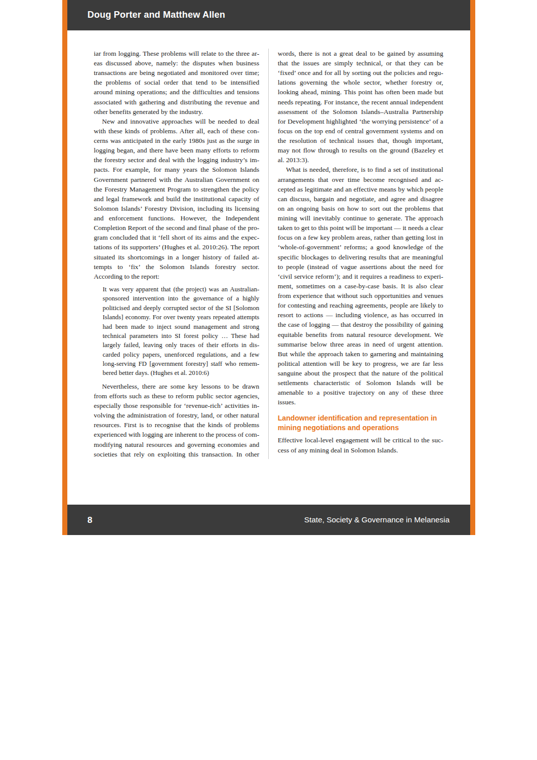Doug Porter and Matthew Allen
iar from logging. These problems will relate to the three areas discussed above, namely: the disputes when business transactions are being negotiated and monitored over time; the problems of social order that tend to be intensified around mining operations; and the difficulties and tensions associated with gathering and distributing the revenue and other benefits generated by the industry.
New and innovative approaches will be needed to deal with these kinds of problems. After all, each of these concerns was anticipated in the early 1980s just as the surge in logging began, and there have been many efforts to reform the forestry sector and deal with the logging industry’s impacts. For example, for many years the Solomon Islands Government partnered with the Australian Government on the Forestry Management Program to strengthen the policy and legal framework and build the institutional capacity of Solomon Islands’ Forestry Division, including its licensing and enforcement functions. However, the Independent Completion Report of the second and final phase of the program concluded that it ‘fell short of its aims and the expectations of its supporters’ (Hughes et al. 2010:26). The report situated its shortcomings in a longer history of failed attempts to ‘fix’ the Solomon Islands forestry sector. According to the report:
It was very apparent that (the project) was an Australian-sponsored intervention into the governance of a highly politicised and deeply corrupted sector of the SI [Solomon Islands] economy. For over twenty years repeated attempts had been made to inject sound management and strong technical parameters into SI forest policy … These had largely failed, leaving only traces of their efforts in discarded policy papers, unenforced regulations, and a few long-serving FD [government forestry] staff who remembered better days. (Hughes et al. 2010:6)
Nevertheless, there are some key lessons to be drawn from efforts such as these to reform public sector agencies, especially those responsible for ‘revenue-rich’ activities involving the administration of forestry, land, or other natural resources. First is to recognise that the kinds of problems experienced with logging are inherent to the process of commodifying natural resources and governing economies and societies that rely on exploiting this transaction. In other words, there is not a great deal to be gained by assuming that the issues are simply technical, or that they can be ‘fixed’ once and for all by sorting out the policies and regulations governing the whole sector, whether forestry or, looking ahead, mining. This point has often been made but needs repeating. For instance, the recent annual independent assessment of the Solomon Islands–Australia Partnership for Development highlighted ‘the worrying persistence’ of a focus on the top end of central government systems and on the resolution of technical issues that, though important, may not flow through to results on the ground (Bazeley et al. 2013:3).
What is needed, therefore, is to find a set of institutional arrangements that over time become recognised and accepted as legitimate and an effective means by which people can discuss, bargain and negotiate, and agree and disagree on an ongoing basis on how to sort out the problems that mining will inevitably continue to generate. The approach taken to get to this point will be important — it needs a clear focus on a few key problem areas, rather than getting lost in ‘whole-of-government’ reforms; a good knowledge of the specific blockages to delivering results that are meaningful to people (instead of vague assertions about the need for ‘civil service reform’); and it requires a readiness to experiment, sometimes on a case-by-case basis. It is also clear from experience that without such opportunities and venues for contesting and reaching agreements, people are likely to resort to actions — including violence, as has occurred in the case of logging — that destroy the possibility of gaining equitable benefits from natural resource development. We summarise below three areas in need of urgent attention. But while the approach taken to garnering and maintaining political attention will be key to progress, we are far less sanguine about the prospect that the nature of the political settlements characteristic of Solomon Islands will be amenable to a positive trajectory on any of these three issues.
Landowner identification and representation in mining negotiations and operations
Effective local-level engagement will be critical to the success of any mining deal in Solomon Islands.
8 State, Society & Governance in Melanesia